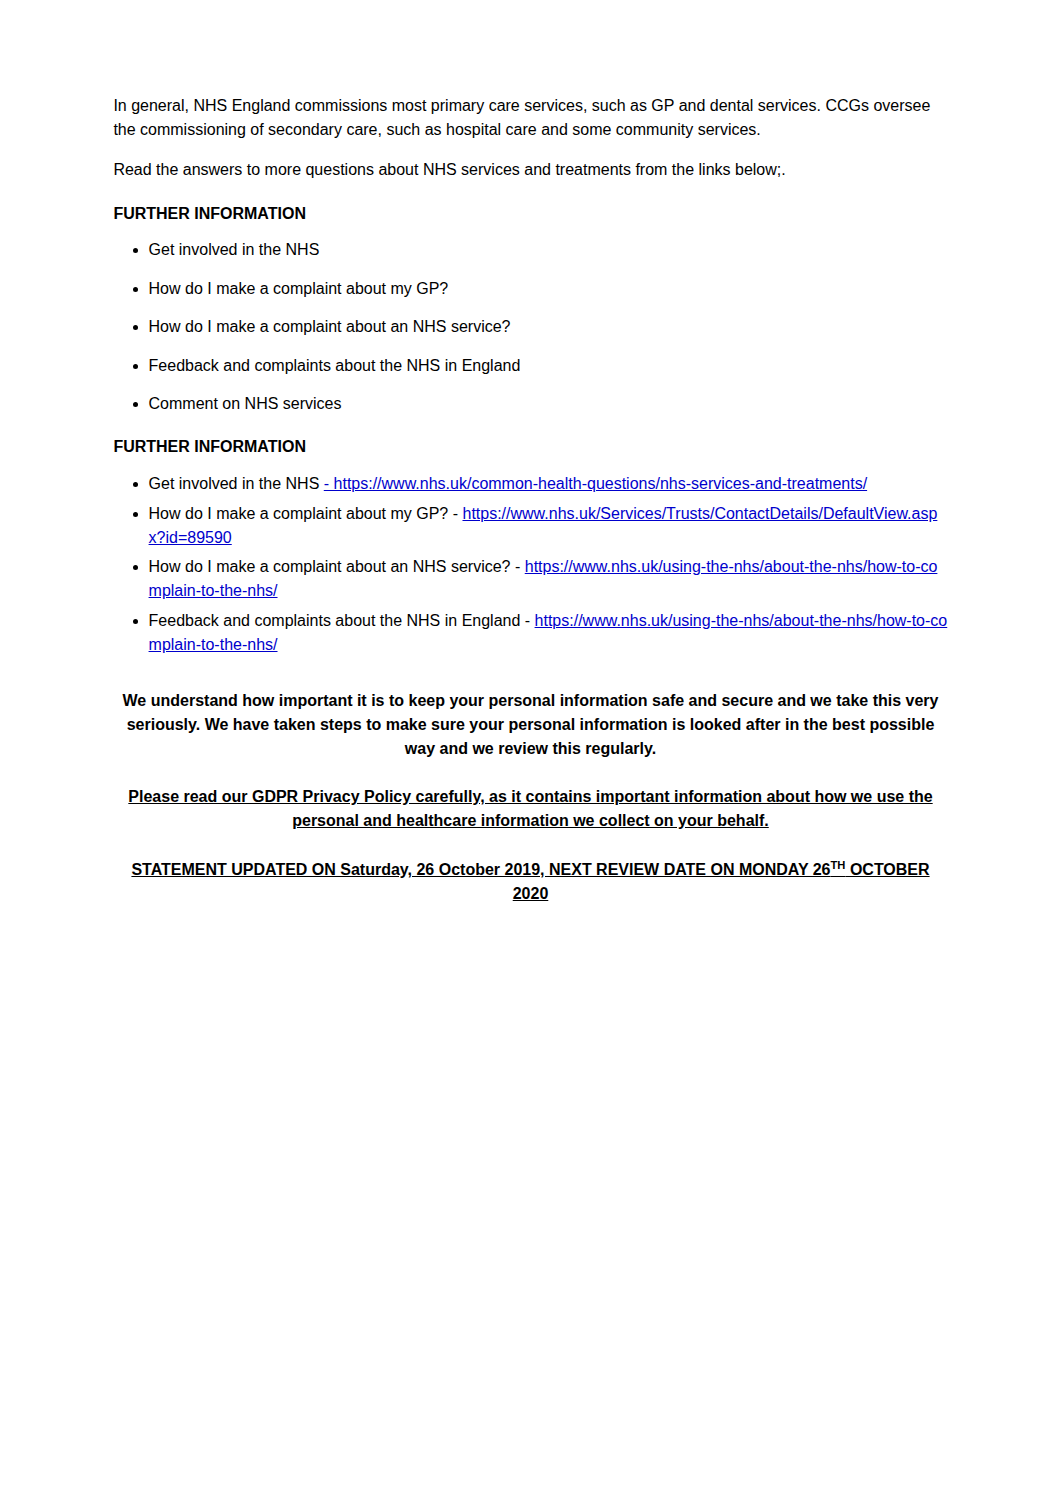In general, NHS England commissions most primary care services, such as GP and dental services. CCGs oversee the commissioning of secondary care, such as hospital care and some community services.
Read the answers to more questions about NHS services and treatments from the links below;.
FURTHER INFORMATION
Get involved in the NHS
How do I make a complaint about my GP?
How do I make a complaint about an NHS service?
Feedback and complaints about the NHS in England
Comment on NHS services
FURTHER INFORMATION
Get involved in the NHS - https://www.nhs.uk/common-health-questions/nhs-services-and-treatments/
How do I make a complaint about my GP? - https://www.nhs.uk/Services/Trusts/ContactDetails/DefaultView.aspx?id=89590
How do I make a complaint about an NHS service? - https://www.nhs.uk/using-the-nhs/about-the-nhs/how-to-complain-to-the-nhs/
Feedback and complaints about the NHS in England - https://www.nhs.uk/using-the-nhs/about-the-nhs/how-to-complain-to-the-nhs/
We understand how important it is to keep your personal information safe and secure and we take this very seriously. We have taken steps to make sure your personal information is looked after in the best possible way and we review this regularly.
Please read our GDPR Privacy Policy carefully, as it contains important information about how we use the personal and healthcare information we collect on your behalf.
STATEMENT UPDATED ON Saturday, 26 October 2019, NEXT REVIEW DATE ON MONDAY 26TH OCTOBER 2020